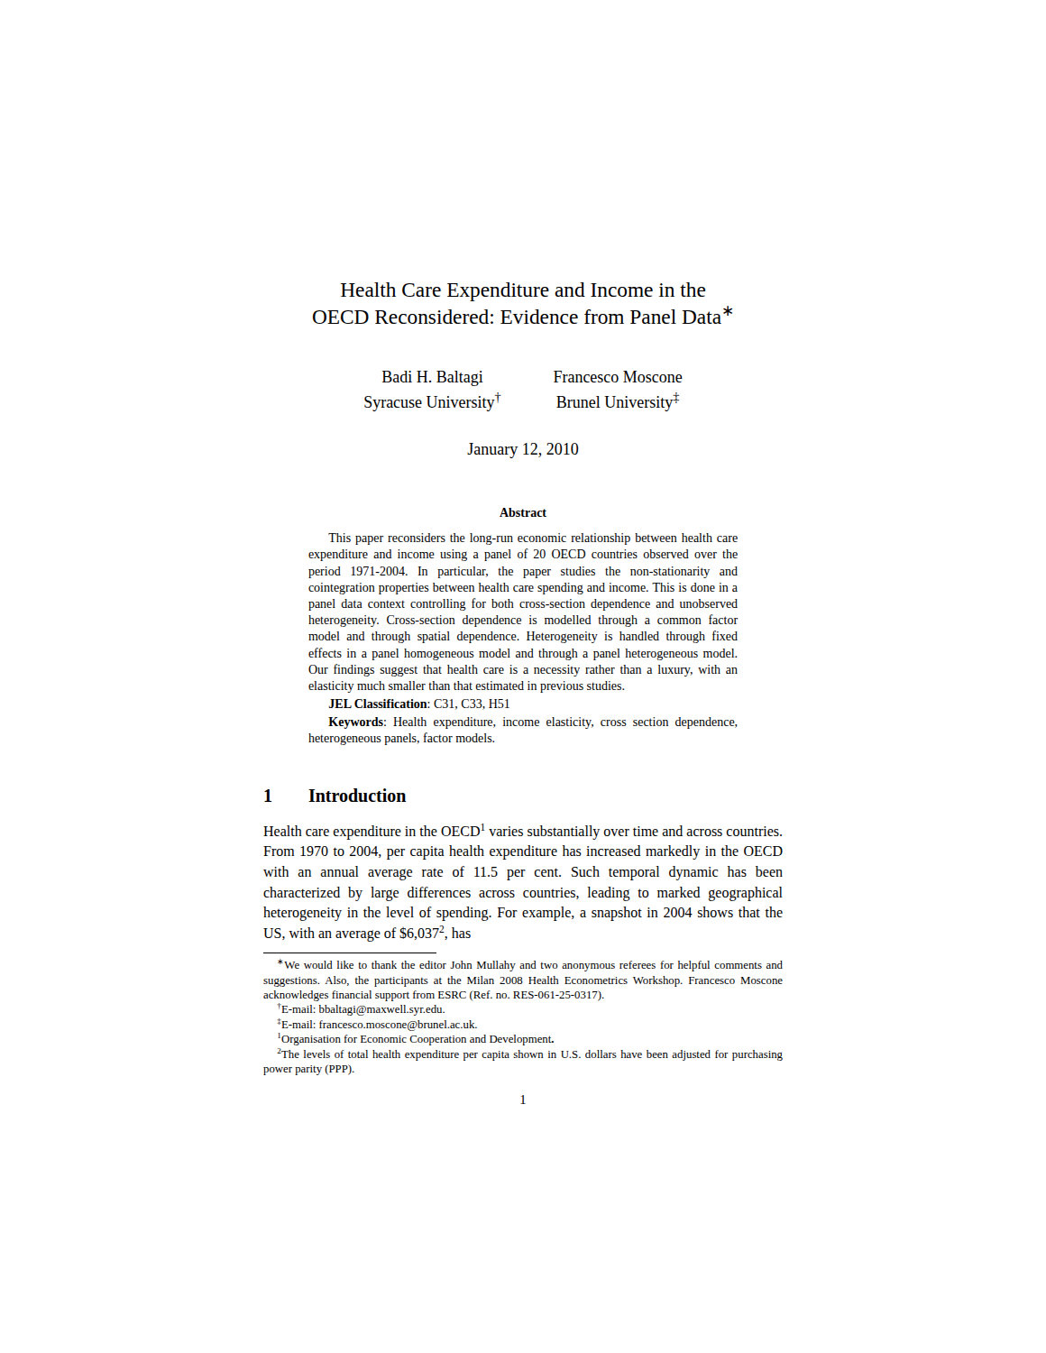Health Care Expenditure and Income in the
OECD Reconsidered: Evidence from Panel Data∗
| Badi H. Baltagi | Francesco Moscone |
| Syracuse University † | Brunel University ‡ |
January 12, 2010
Abstract
This paper reconsiders the long-run economic relationship between health care expenditure and income using a panel of 20 OECD countries observed over the period 1971-2004. In particular, the paper studies the non-stationarity and cointegration properties between health care spending and income. This is done in a panel data context controlling for both cross-section dependence and unobserved heterogeneity. Cross-section dependence is modelled through a common factor model and through spatial dependence. Heterogeneity is handled through fixed effects in a panel homogeneous model and through a panel heterogeneous model. Our findings suggest that health care is a necessity rather than a luxury, with an elasticity much smaller than that estimated in previous studies.
JEL Classification: C31, C33, H51
Keywords: Health expenditure, income elasticity, cross section dependence, heterogeneous panels, factor models.
1 Introduction
Health care expenditure in the OECD1 varies substantially over time and across countries. From 1970 to 2004, per capita health expenditure has increased markedly in the OECD with an annual average rate of 11.5 per cent. Such temporal dynamic has been characterized by large differences across countries, leading to marked geographical heterogeneity in the level of spending. For example, a snapshot in 2004 shows that the US, with an average of $6,0372, has
∗We would like to thank the editor John Mullahy and two anonymous referees for helpful comments and suggestions. Also, the participants at the Milan 2008 Health Econometrics Workshop. Francesco Moscone acknowledges financial support from ESRC (Ref. no. RES-061-25-0317).
†E-mail: bbaltagi@maxwell.syr.edu.
‡E-mail: francesco.moscone@brunel.ac.uk.
1Organisation for Economic Cooperation and Development.
2The levels of total health expenditure per capita shown in U.S. dollars have been adjusted for purchasing power parity (PPP).
1